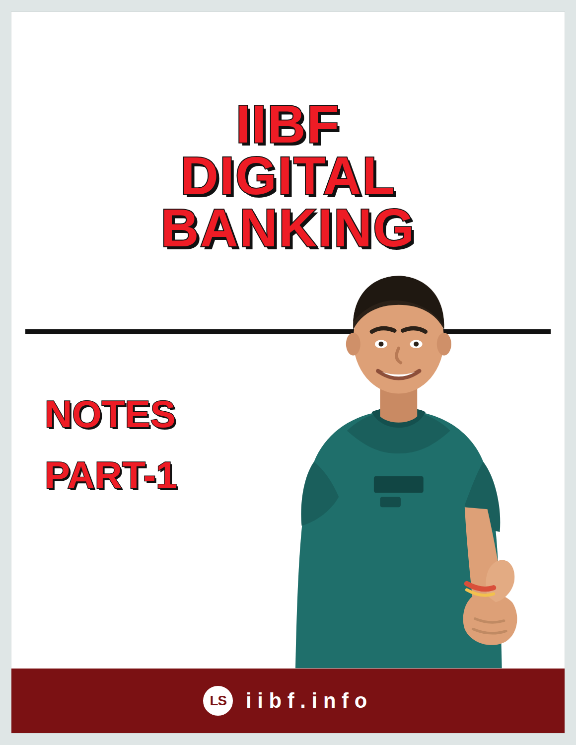IIBF Digital Banking
Notes Part-1
LS iibf.info